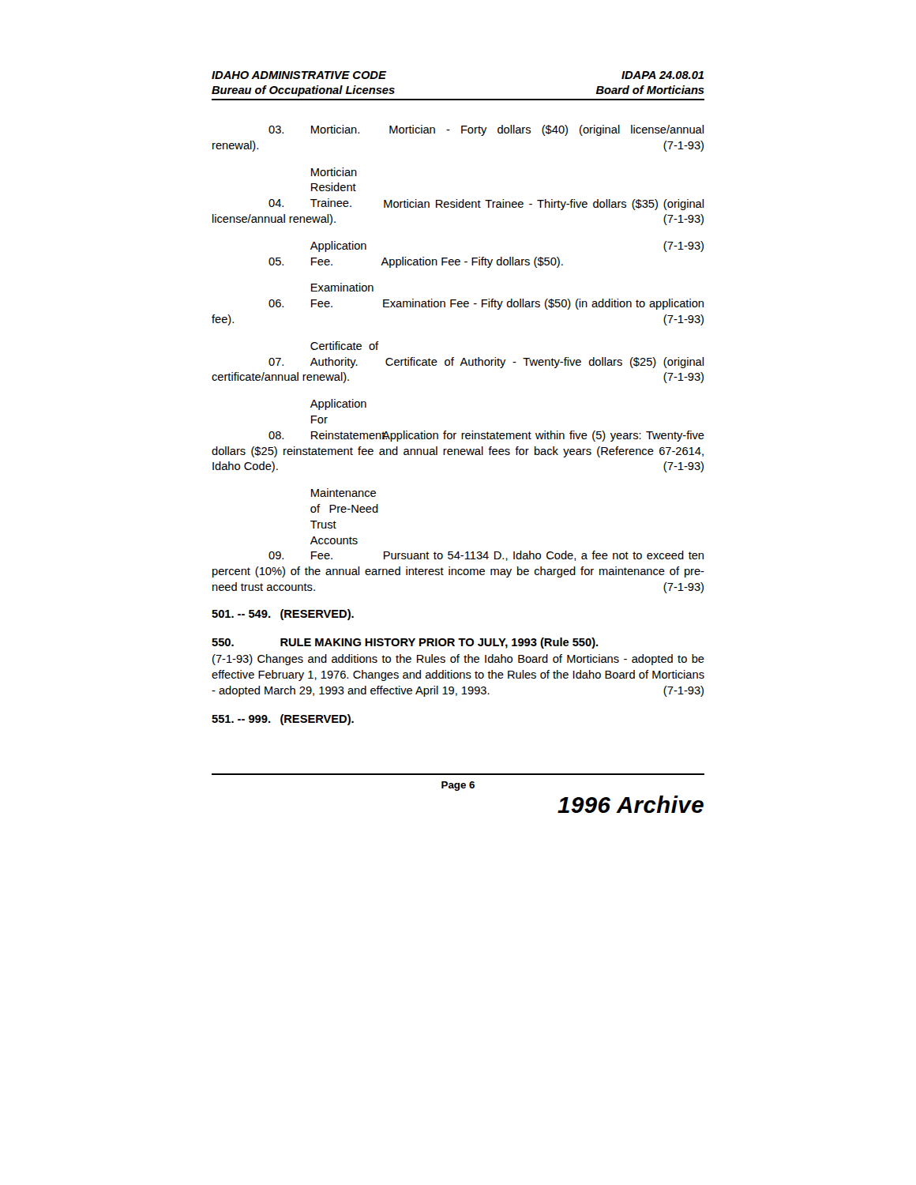IDAHO ADMINISTRATIVE CODE
Bureau of Occupational Licenses
IDAPA 24.08.01
Board of Morticians
03. Mortician. Mortician - Forty dollars ($40) (original license/annual renewal). (7-1-93)
04. Mortician Resident Trainee. Mortician Resident Trainee - Thirty-five dollars ($35) (original license/annual renewal). (7-1-93)
05. Application Fee. Application Fee - Fifty dollars ($50). (7-1-93)
06. Examination Fee. Examination Fee - Fifty dollars ($50) (in addition to application fee). (7-1-93)
07. Certificate of Authority. Certificate of Authority - Twenty-five dollars ($25) (original certificate/annual renewal). (7-1-93)
08. Application For Reinstatement. Application for reinstatement within five (5) years: Twenty-five dollars ($25) reinstatement fee and annual renewal fees for back years (Reference 67-2614, Idaho Code). (7-1-93)
09. Maintenance of Pre-Need Trust Accounts Fee. Pursuant to 54-1134 D., Idaho Code, a fee not to exceed ten percent (10%) of the annual earned interest income may be charged for maintenance of pre-need trust accounts. (7-1-93)
501. -- 549.(RESERVED).
550. RULE MAKING HISTORY PRIOR TO JULY, 1993 (Rule 550).
(7-1-93) Changes and additions to the Rules of the Idaho Board of Morticians - adopted to be effective February 1, 1976. Changes and additions to the Rules of the Idaho Board of Morticians - adopted March 29, 1993 and effective April 19, 1993. (7-1-93)
551. -- 999.(RESERVED).
Page 6
1996 Archive